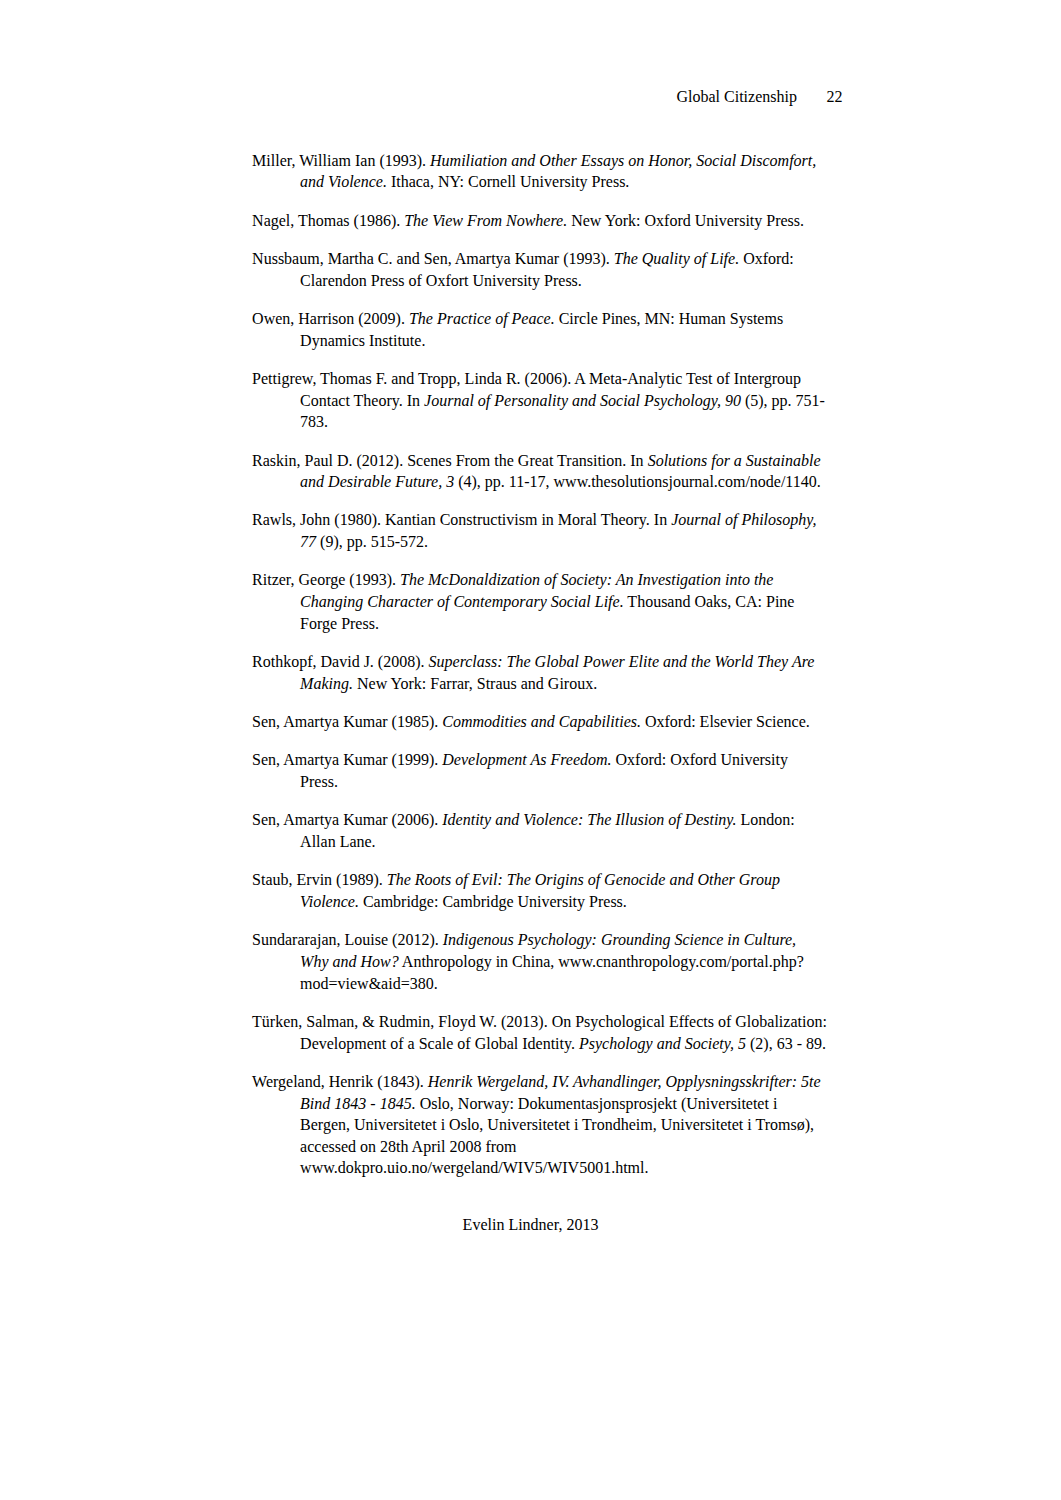Global Citizenship 22
Miller, William Ian (1993). Humiliation and Other Essays on Honor, Social Discomfort, and Violence. Ithaca, NY: Cornell University Press.
Nagel, Thomas (1986). The View From Nowhere. New York: Oxford University Press.
Nussbaum, Martha C. and Sen, Amartya Kumar (1993). The Quality of Life. Oxford: Clarendon Press of Oxfort University Press.
Owen, Harrison (2009). The Practice of Peace. Circle Pines, MN: Human Systems Dynamics Institute.
Pettigrew, Thomas F. and Tropp, Linda R. (2006). A Meta-Analytic Test of Intergroup Contact Theory. In Journal of Personality and Social Psychology, 90 (5), pp. 751-783.
Raskin, Paul D. (2012). Scenes From the Great Transition. In Solutions for a Sustainable and Desirable Future, 3 (4), pp. 11-17, www.thesolutionsjournal.com/node/1140.
Rawls, John (1980). Kantian Constructivism in Moral Theory. In Journal of Philosophy, 77 (9), pp. 515-572.
Ritzer, George (1993). The McDonaldization of Society: An Investigation into the Changing Character of Contemporary Social Life. Thousand Oaks, CA: Pine Forge Press.
Rothkopf, David J. (2008). Superclass: The Global Power Elite and the World They Are Making. New York: Farrar, Straus and Giroux.
Sen, Amartya Kumar (1985). Commodities and Capabilities. Oxford: Elsevier Science.
Sen, Amartya Kumar (1999). Development As Freedom. Oxford: Oxford University Press.
Sen, Amartya Kumar (2006). Identity and Violence: The Illusion of Destiny. London: Allan Lane.
Staub, Ervin (1989). The Roots of Evil: The Origins of Genocide and Other Group Violence. Cambridge: Cambridge University Press.
Sundararajan, Louise (2012). Indigenous Psychology: Grounding Science in Culture, Why and How? Anthropology in China, www.cnanthropology.com/portal.php?mod=view&aid=380.
Türken, Salman, & Rudmin, Floyd W. (2013). On Psychological Effects of Globalization: Development of a Scale of Global Identity. Psychology and Society, 5 (2), 63 - 89.
Wergeland, Henrik (1843). Henrik Wergeland, IV. Avhandlinger, Opplysningsskrifter: 5te Bind 1843 - 1845. Oslo, Norway: Dokumentasjonsprosjekt (Universitetet i Bergen, Universitetet i Oslo, Universitetet i Trondheim, Universitetet i Tromsø), accessed on 28th April 2008 from www.dokpro.uio.no/wergeland/WIV5/WIV5001.html.
Evelin Lindner, 2013